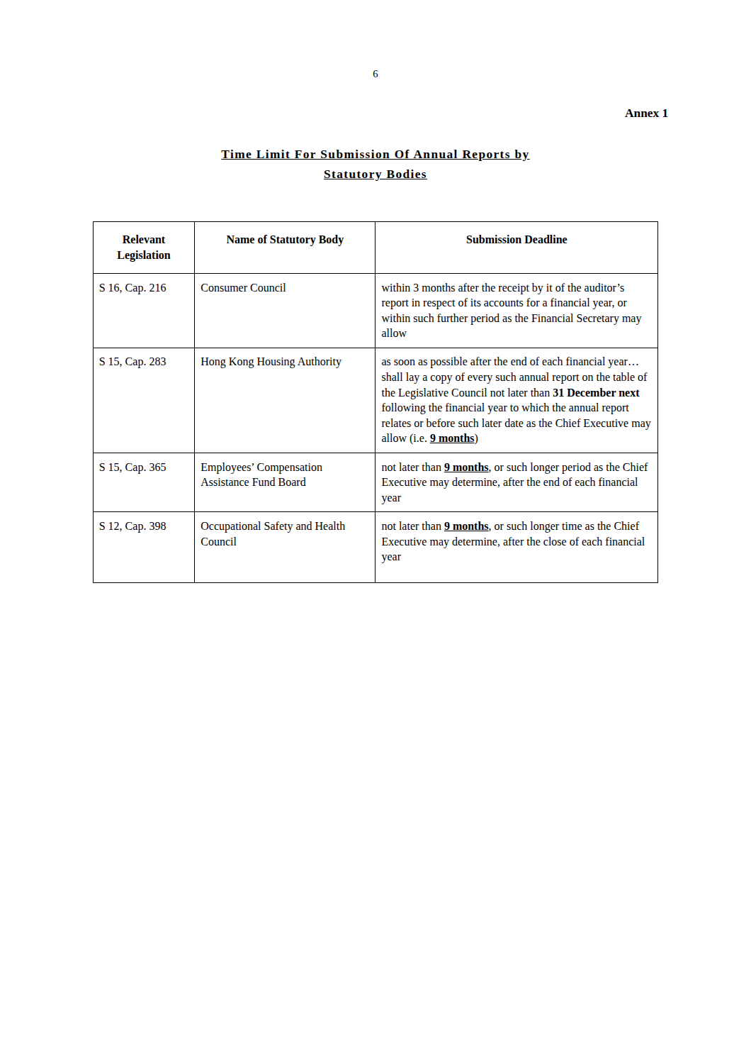6
Annex 1
Time Limit For Submission Of Annual Reports by
Statutory Bodies
| Relevant Legislation | Name of Statutory Body | Submission Deadline |
| --- | --- | --- |
| S 16, Cap. 216 | Consumer Council | within 3 months after the receipt by it of the auditor’s report in respect of its accounts for a financial year, or within such further period as the Financial Secretary may allow |
| S 15, Cap. 283 | Hong Kong Housing Authority | as soon as possible after the end of each financial year…shall lay a copy of every such annual report on the table of the Legislative Council not later than 31 December next following the financial year to which the annual report relates or before such later date as the Chief Executive may allow (i.e. 9 months ) |
| S 15, Cap. 365 | Employees’ Compensation Assistance Fund Board | not later than 9 months , or such longer period as the Chief Executive may determine, after the end of each financial year |
| S 12, Cap. 398 | Occupational Safety and Health Council | not later than 9 months , or such longer time as the Chief Executive may determine, after the close of each financial year |